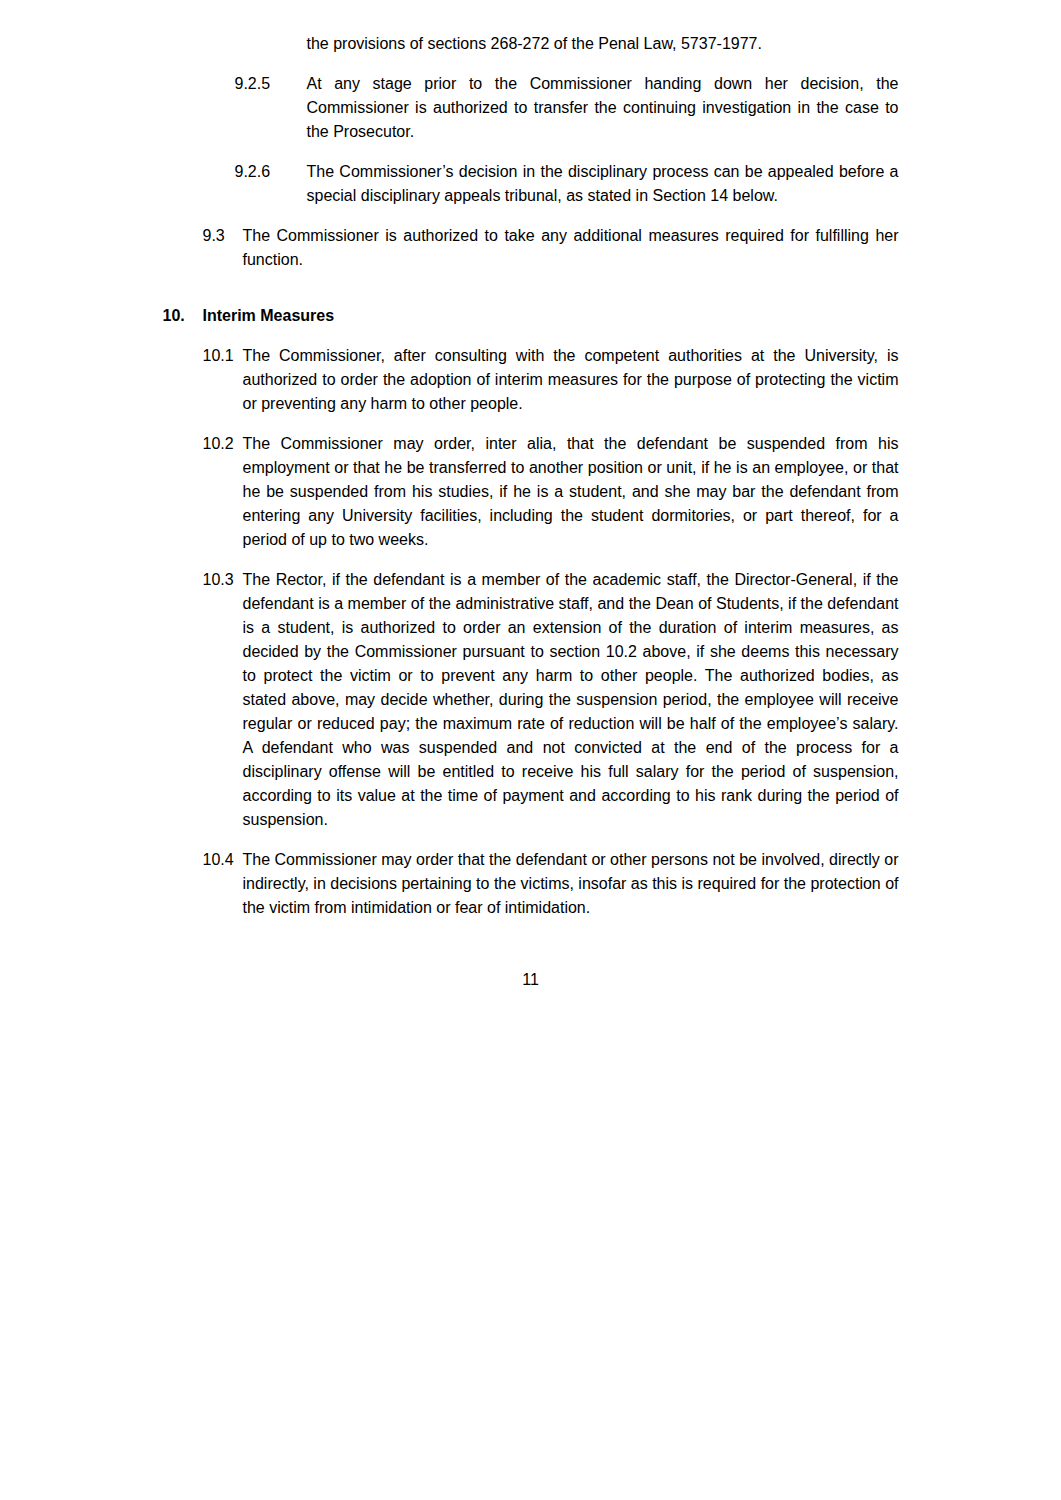the provisions of sections 268-272 of the Penal Law, 5737-1977.
9.2.5 At any stage prior to the Commissioner handing down her decision, the Commissioner is authorized to transfer the continuing investigation in the case to the Prosecutor.
9.2.6 The Commissioner’s decision in the disciplinary process can be appealed before a special disciplinary appeals tribunal, as stated in Section 14 below.
9.3 The Commissioner is authorized to take any additional measures required for fulfilling her function.
10. Interim Measures
10.1 The Commissioner, after consulting with the competent authorities at the University, is authorized to order the adoption of interim measures for the purpose of protecting the victim or preventing any harm to other people.
10.2 The Commissioner may order, inter alia, that the defendant be suspended from his employment or that he be transferred to another position or unit, if he is an employee, or that he be suspended from his studies, if he is a student, and she may bar the defendant from entering any University facilities, including the student dormitories, or part thereof, for a period of up to two weeks.
10.3 The Rector, if the defendant is a member of the academic staff, the Director-General, if the defendant is a member of the administrative staff, and the Dean of Students, if the defendant is a student, is authorized to order an extension of the duration of interim measures, as decided by the Commissioner pursuant to section 10.2 above, if she deems this necessary to protect the victim or to prevent any harm to other people. The authorized bodies, as stated above, may decide whether, during the suspension period, the employee will receive regular or reduced pay; the maximum rate of reduction will be half of the employee’s salary. A defendant who was suspended and not convicted at the end of the process for a disciplinary offense will be entitled to receive his full salary for the period of suspension, according to its value at the time of payment and according to his rank during the period of suspension.
10.4 The Commissioner may order that the defendant or other persons not be involved, directly or indirectly, in decisions pertaining to the victims, insofar as this is required for the protection of the victim from intimidation or fear of intimidation.
11